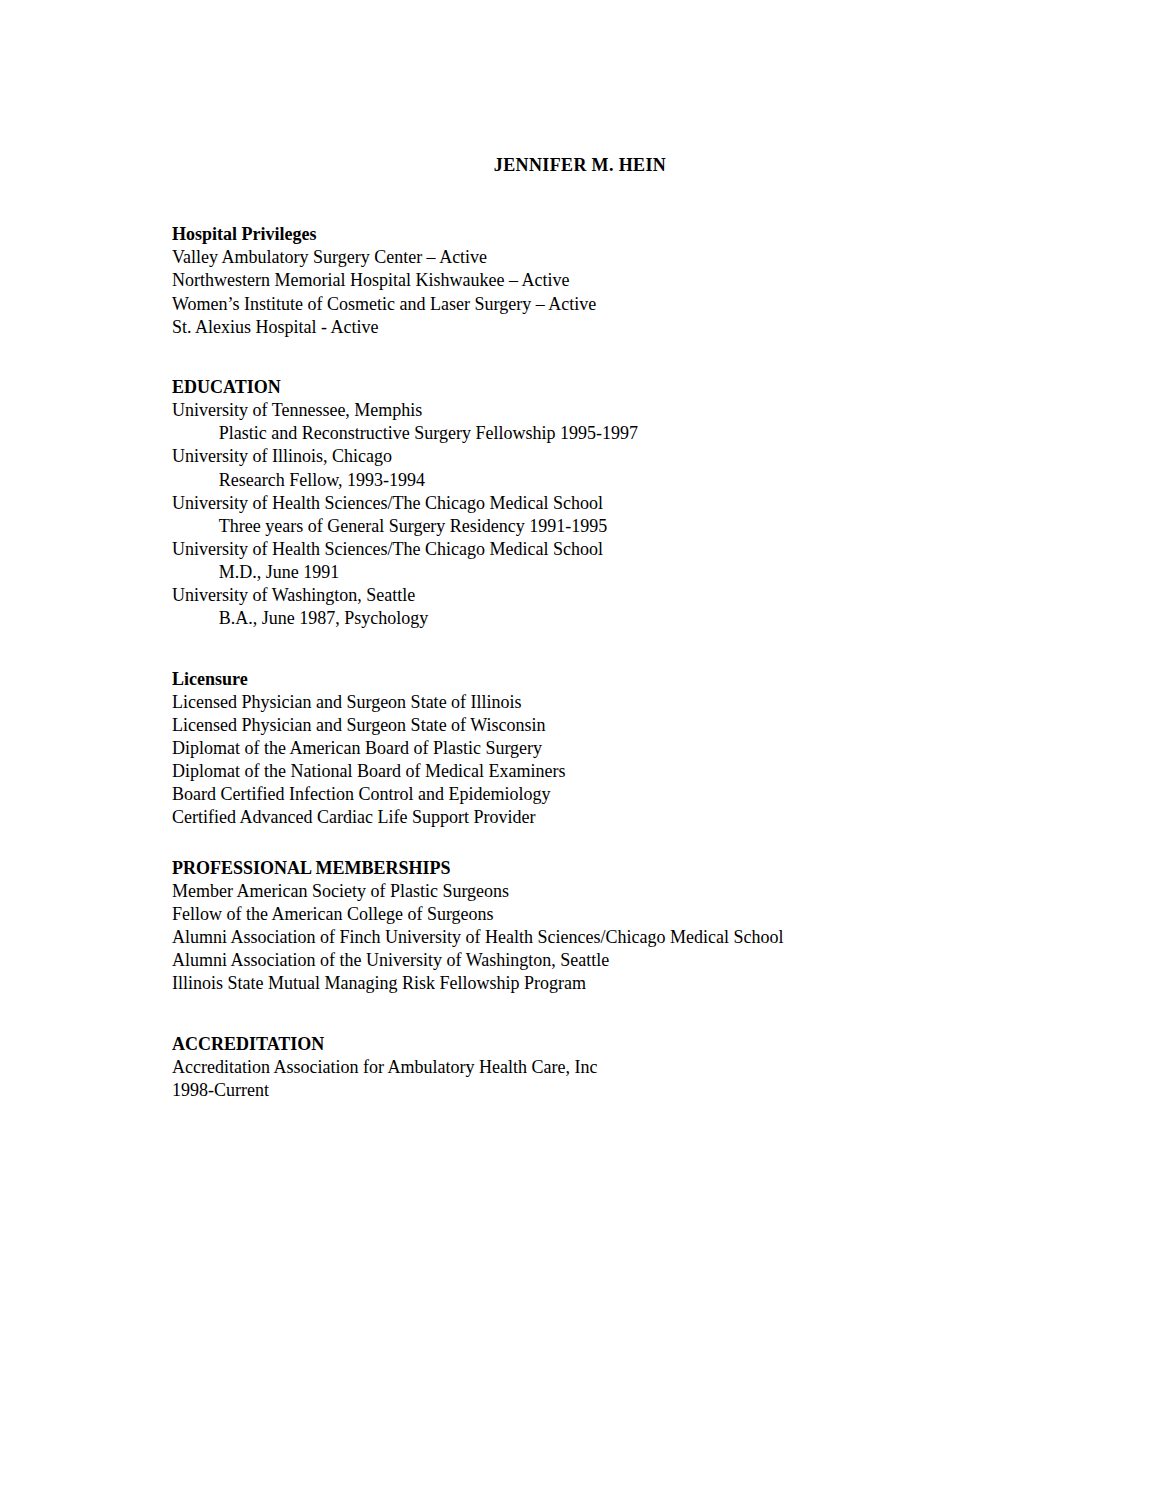JENNIFER M. HEIN
Hospital Privileges
Valley Ambulatory Surgery Center – Active
Northwestern Memorial Hospital Kishwaukee – Active
Women’s Institute of Cosmetic and Laser Surgery – Active
St. Alexius Hospital - Active
EDUCATION
University of Tennessee, Memphis
Plastic and Reconstructive Surgery Fellowship 1995-1997
University of Illinois, Chicago
Research Fellow, 1993-1994
University of Health Sciences/The Chicago Medical School
Three years of General Surgery Residency 1991-1995
University of Health Sciences/The Chicago Medical School
M.D., June 1991
University of Washington, Seattle
B.A., June 1987, Psychology
Licensure
Licensed Physician and Surgeon State of Illinois
Licensed Physician and Surgeon State of Wisconsin
Diplomat of the American Board of Plastic Surgery
Diplomat of the National Board of Medical Examiners
Board Certified Infection Control and Epidemiology
Certified Advanced Cardiac Life Support Provider
PROFESSIONAL MEMBERSHIPS
Member American Society of Plastic Surgeons
Fellow of the American College of Surgeons
Alumni Association of Finch University of Health Sciences/Chicago Medical School
Alumni Association of the University of Washington, Seattle
Illinois State Mutual Managing Risk Fellowship Program
ACCREDITATION
Accreditation Association for Ambulatory Health Care, Inc
1998-Current